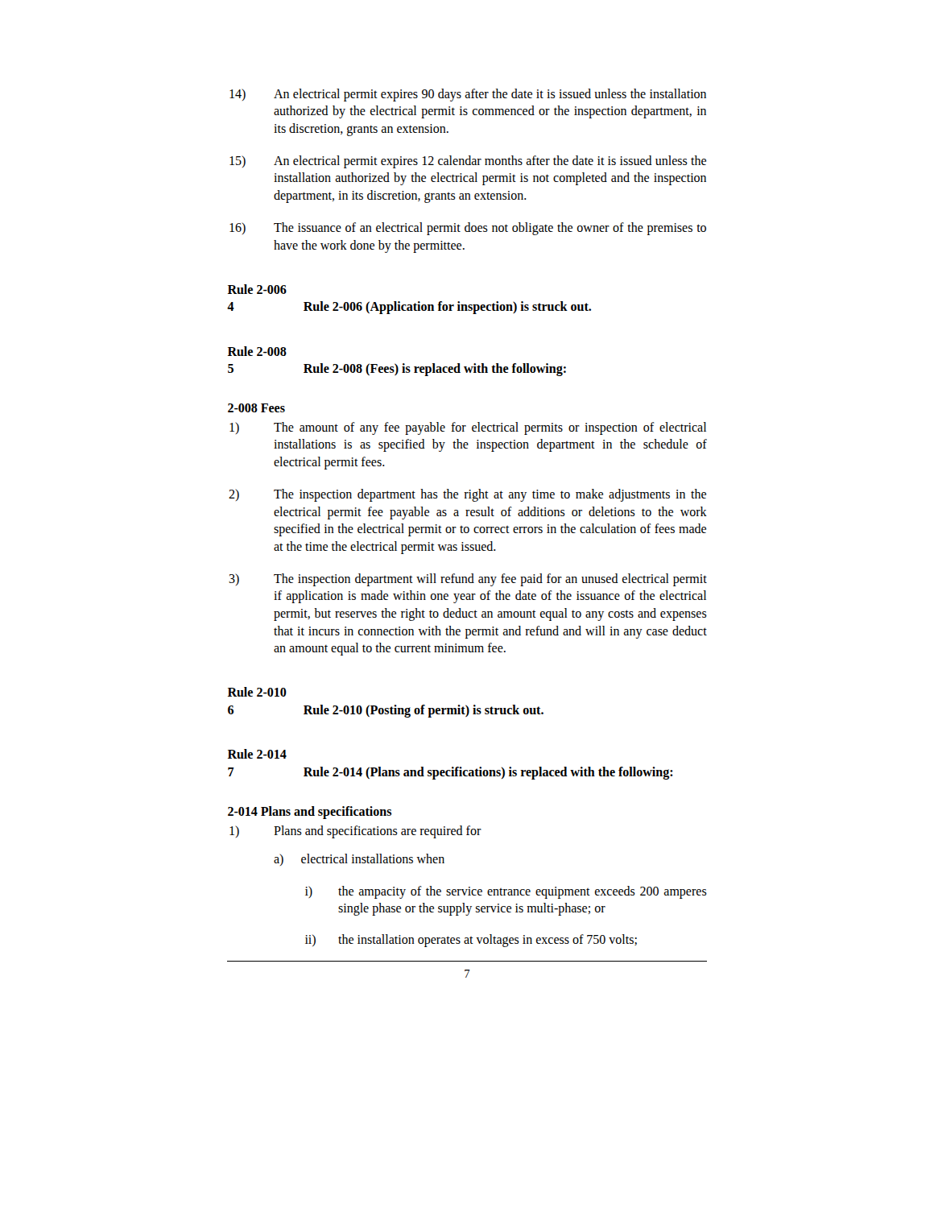14)
An electrical permit expires 90 days after the date it is issued unless the installation authorized by the electrical permit is commenced or the inspection department, in its discretion, grants an extension.
15)
An electrical permit expires 12 calendar months after the date it is issued unless the installation authorized by the electrical permit is not completed and the inspection department, in its discretion, grants an extension.
16)
The issuance of an electrical permit does not obligate the owner of the premises to have the work done by the permittee.
Rule 2-006
4
Rule 2-006 (Application for inspection) is struck out.
Rule 2-008
5
Rule 2-008 (Fees) is replaced with the following:
2-008 Fees
1)
The amount of any fee payable for electrical permits or inspection of electrical installations is as specified by the inspection department in the schedule of electrical permit fees.
2)
The inspection department has the right at any time to make adjustments in the electrical permit fee payable as a result of additions or deletions to the work specified in the electrical permit or to correct errors in the calculation of fees made at the time the electrical permit was issued.
3)
The inspection department will refund any fee paid for an unused electrical permit if application is made within one year of the date of the issuance of the electrical permit, but reserves the right to deduct an amount equal to any costs and expenses that it incurs in connection with the permit and refund and will in any case deduct an amount equal to the current minimum fee.
Rule 2-010
6
Rule 2-010 (Posting of permit) is struck out.
Rule 2-014
7
Rule 2-014 (Plans and specifications) is replaced with the following:
2-014 Plans and specifications
1)
Plans and specifications are required for
a)
electrical installations when
i)
the ampacity of the service entrance equipment exceeds 200 amperes single phase or the supply service is multi-phase; or
ii)
the installation operates at voltages in excess of 750 volts;
7